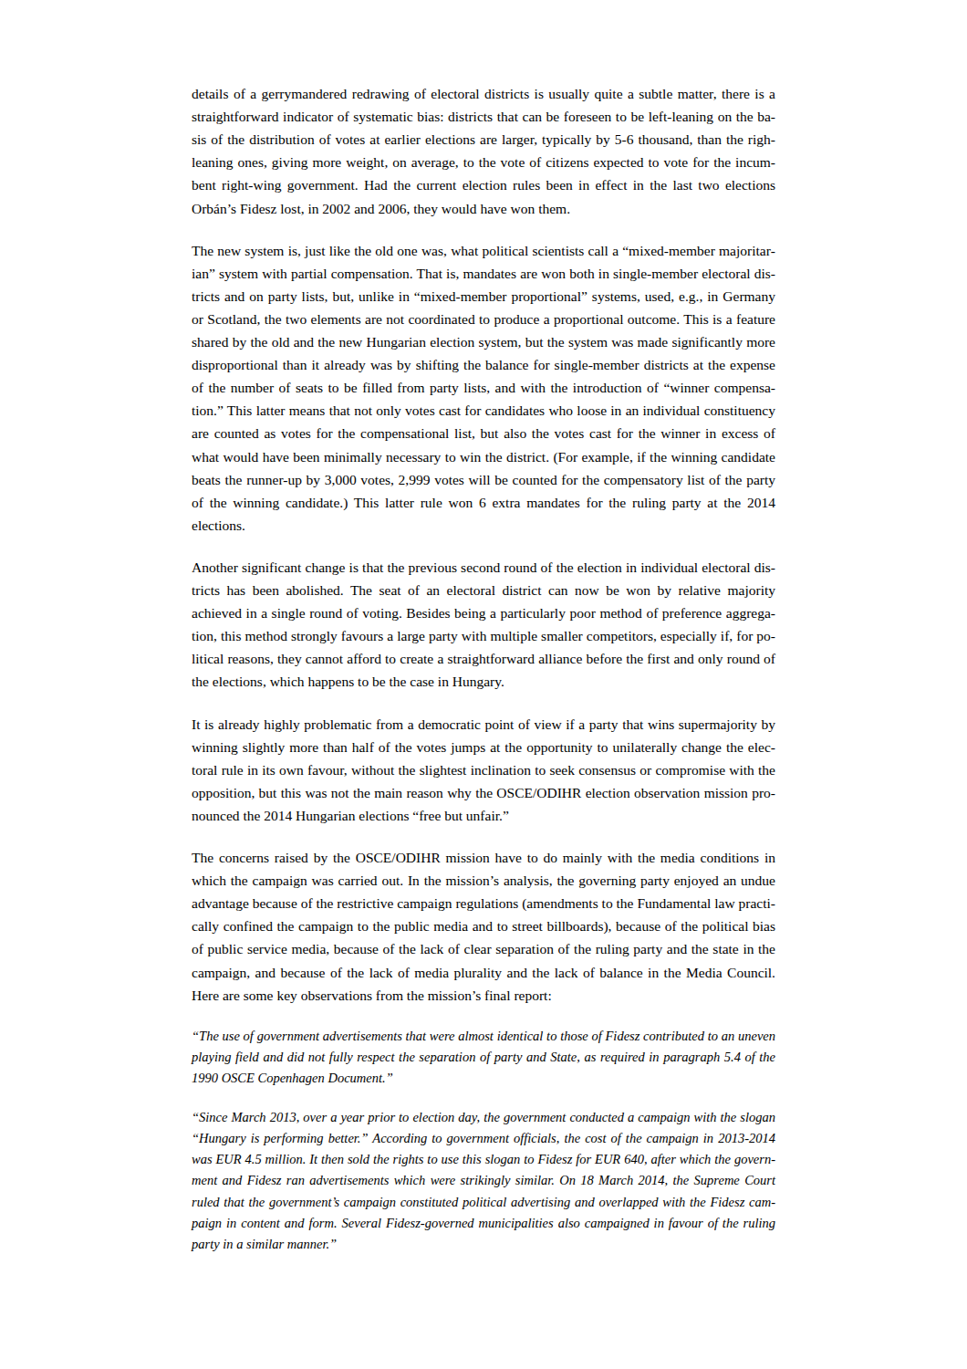details of a gerrymandered redrawing of electoral districts is usually quite a subtle matter, there is a straightforward indicator of systematic bias: districts that can be foreseen to be left-leaning on the basis of the distribution of votes at earlier elections are larger, typically by 5-6 thousand, than the righ­leaning ones, giving more weight, on average, to the vote of citizens expected to vote for the incumbent right-wing government. Had the current election rules been in effect in the last two elections Orbán’s Fidesz lost, in 2002 and 2006, they would have won them.
The new system is, just like the old one was, what political scientists call a “mixed-member majoritarian” system with partial compensation. That is, mandates are won both in single-member electoral districts and on party lists, but, unlike in “mixed-member proportional” systems, used, e.g., in Germany or Scotland, the two elements are not coordinated to produce a proportional outcome. This is a feature shared by the old and the new Hungarian election system, but the system was made significantly more disproportional than it already was by shifting the balance for single-member districts at the expense of the number of seats to be filled from party lists, and with the introduction of “winner compensation.” This latter means that not only votes cast for candidates who loose in an individual constituency are counted as votes for the compensational list, but also the votes cast for the winner in excess of what would have been minimally necessary to win the district. (For example, if the winning candidate beats the runner-up by 3,000 votes, 2,999 votes will be counted for the compensatory list of the party of the winning candidate.) This latter rule won 6 extra mandates for the ruling party at the 2014 elections.
Another significant change is that the previous second round of the election in individual electoral districts has been abolished. The seat of an electoral district can now be won by relative majority achieved in a single round of voting. Besides being a particularly poor method of preference aggregation, this method strongly favours a large party with multiple smaller competitors, especially if, for political reasons, they cannot afford to create a straightforward alliance before the first and only round of the elections, which happens to be the case in Hungary.
It is already highly problematic from a democratic point of view if a party that wins supermajority by winning slightly more than half of the votes jumps at the opportunity to unilaterally change the electoral rule in its own favour, without the slightest inclination to seek consensus or compromise with the opposition, but this was not the main reason why the OSCE/ODIHR election observation mission pronounced the 2014 Hungarian elections “free but unfair.”
The concerns raised by the OSCE/ODIHR mission have to do mainly with the media conditions in which the campaign was carried out. In the mission’s analysis, the governing party enjoyed an undue advantage because of the restrictive campaign regulations (amendments to the Fundamental law practically confined the campaign to the public media and to street billboards), because of the political bias of public service media, because of the lack of clear separation of the ruling party and the state in the campaign, and because of the lack of media plurality and the lack of balance in the Media Council. Here are some key observations from the mission’s final report:
“The use of government advertisements that were almost identical to those of Fidesz contributed to an uneven playing field and did not fully respect the separation of party and State, as required in paragraph 5.4 of the 1990 OSCE Copenhagen Document.”
“Since March 2013, over a year prior to election day, the government conducted a campaign with the slogan “Hungary is performing better.” According to government officials, the cost of the campaign in 2013-2014 was EUR 4.5 million. It then sold the rights to use this slogan to Fidesz for EUR 640, after which the government and Fidesz ran advertisements which were strikingly similar. On 18 March 2014, the Supreme Court ruled that the government’s campaign constituted political advertising and overlapped with the Fidesz campaign in content and form. Several Fidesz-governed municipalities also campaigned in favour of the ruling party in a similar manner.”